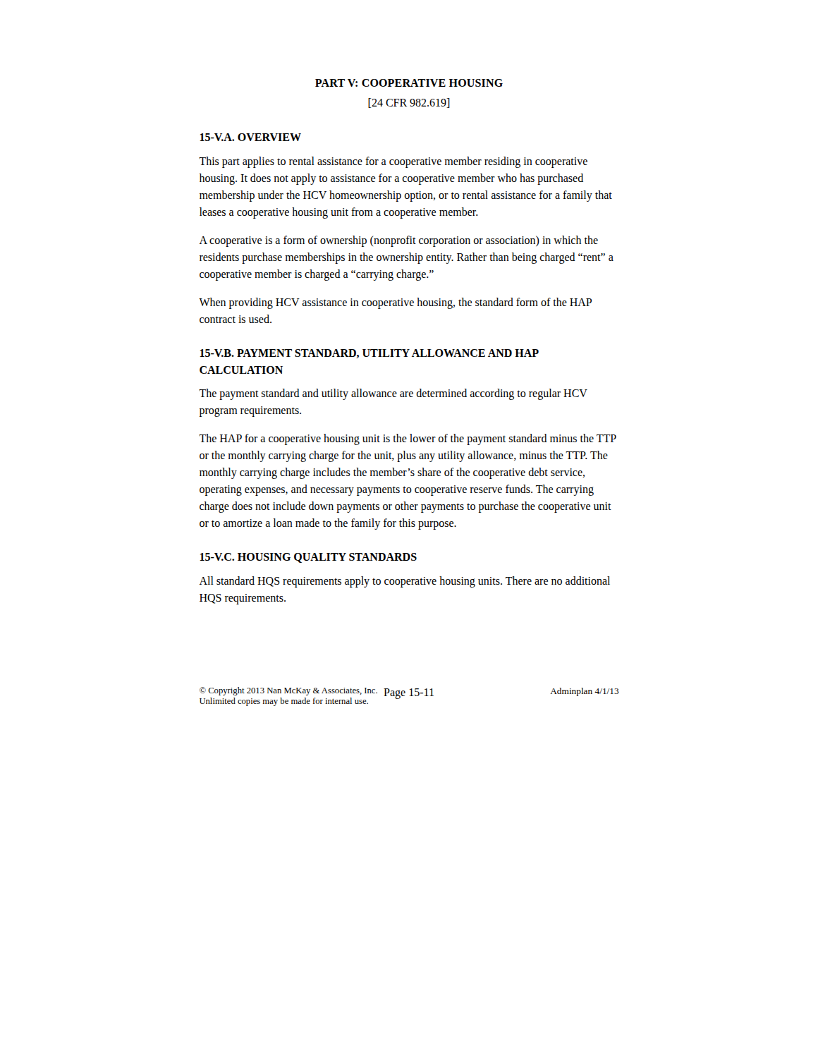PART V: COOPERATIVE HOUSING
[24 CFR 982.619]
15-V.A. OVERVIEW
This part applies to rental assistance for a cooperative member residing in cooperative housing. It does not apply to assistance for a cooperative member who has purchased membership under the HCV homeownership option, or to rental assistance for a family that leases a cooperative housing unit from a cooperative member.
A cooperative is a form of ownership (nonprofit corporation or association) in which the residents purchase memberships in the ownership entity. Rather than being charged “rent” a cooperative member is charged a “carrying charge.”
When providing HCV assistance in cooperative housing, the standard form of the HAP contract is used.
15-V.B. PAYMENT STANDARD, UTILITY ALLOWANCE AND HAP CALCULATION
The payment standard and utility allowance are determined according to regular HCV program requirements.
The HAP for a cooperative housing unit is the lower of the payment standard minus the TTP or the monthly carrying charge for the unit, plus any utility allowance, minus the TTP. The monthly carrying charge includes the member’s share of the cooperative debt service, operating expenses, and necessary payments to cooperative reserve funds. The carrying charge does not include down payments or other payments to purchase the cooperative unit or to amortize a loan made to the family for this purpose.
15-V.C. HOUSING QUALITY STANDARDS
All standard HQS requirements apply to cooperative housing units. There are no additional HQS requirements.
© Copyright 2013 Nan McKay & Associates, Inc.
Unlimited copies may be made for internal use.
Adminplan 4/1/13
Page 15-11